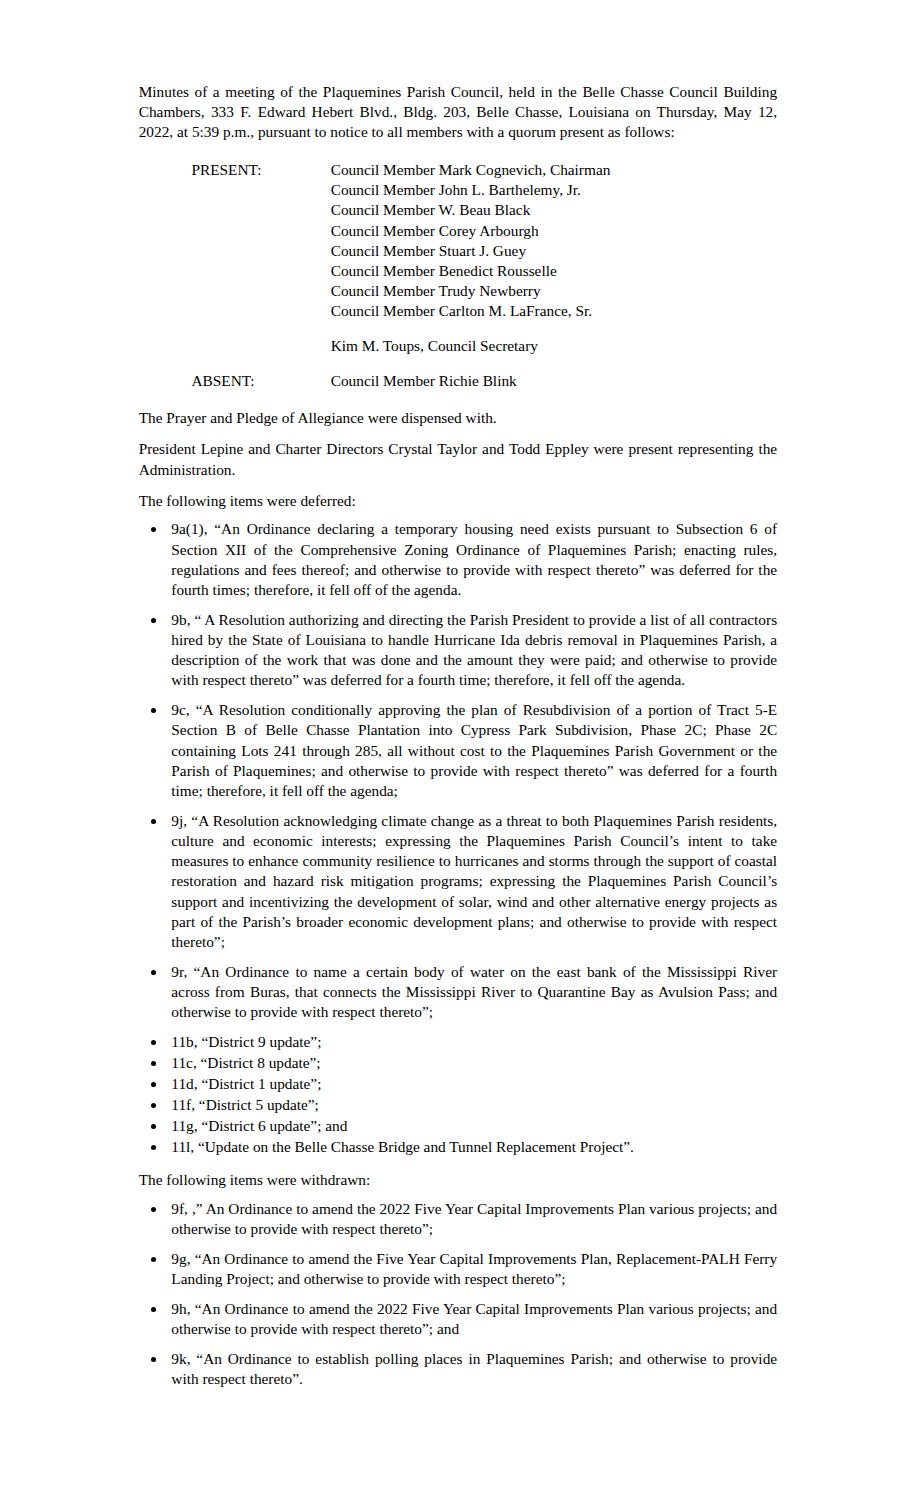Minutes of a meeting of the Plaquemines Parish Council, held in the Belle Chasse Council Building Chambers, 333 F. Edward Hebert Blvd., Bldg. 203, Belle Chasse, Louisiana on Thursday, May 12, 2022, at 5:39 p.m., pursuant to notice to all members with a quorum present as follows:
| PRESENT: | Council Member Mark Cognevich, Chairman Council Member John L. Barthelemy, Jr. Council Member W. Beau Black Council Member Corey Arbourgh Council Member Stuart J. Guey Council Member Benedict Rousselle Council Member Trudy Newberry Council Member Carlton M. LaFrance, Sr. |
| | Kim M. Toups, Council Secretary |
| ABSENT: | Council Member Richie Blink |
The Prayer and Pledge of Allegiance were dispensed with.
President Lepine and Charter Directors Crystal Taylor and Todd Eppley were present representing the Administration.
The following items were deferred:
9a(1), “An Ordinance declaring a temporary housing need exists pursuant to Subsection 6 of Section XII of the Comprehensive Zoning Ordinance of Plaquemines Parish; enacting rules, regulations and fees thereof; and otherwise to provide with respect thereto” was deferred for the fourth times; therefore, it fell off of the agenda.
9b, “ A Resolution authorizing and directing the Parish President to provide a list of all contractors hired by the State of Louisiana to handle Hurricane Ida debris removal in Plaquemines Parish, a description of the work that was done and the amount they were paid; and otherwise to provide with respect thereto” was deferred for a fourth time; therefore, it fell off the agenda.
9c, “A Resolution conditionally approving the plan of Resubdivision of a portion of Tract 5-E Section B of Belle Chasse Plantation into Cypress Park Subdivision, Phase 2C; Phase 2C containing Lots 241 through 285, all without cost to the Plaquemines Parish Government or the Parish of Plaquemines; and otherwise to provide with respect thereto” was deferred for a fourth time; therefore, it fell off the agenda;
9j, “A Resolution acknowledging climate change as a threat to both Plaquemines Parish residents, culture and economic interests; expressing the Plaquemines Parish Council’s intent to take measures to enhance community resilience to hurricanes and storms through the support of coastal restoration and hazard risk mitigation programs; expressing the Plaquemines Parish Council’s support and incentivizing the development of solar, wind and other alternative energy projects as part of the Parish’s broader economic development plans; and otherwise to provide with respect thereto”;
9r, “An Ordinance to name a certain body of water on the east bank of the Mississippi River across from Buras, that connects the Mississippi River to Quarantine Bay as Avulsion Pass; and otherwise to provide with respect thereto”;
11b, “District 9 update”;
11c, “District 8 update”;
11d, “District 1 update”;
11f, “District 5 update”;
11g, “District 6 update”; and
11l, “Update on the Belle Chasse Bridge and Tunnel Replacement Project”.
The following items were withdrawn:
9f, ,” An Ordinance to amend the 2022 Five Year Capital Improvements Plan various projects; and otherwise to provide with respect thereto”;
9g, “An Ordinance to amend the Five Year Capital Improvements Plan, Replacement-PALH Ferry Landing Project; and otherwise to provide with respect thereto”;
9h, “An Ordinance to amend the 2022 Five Year Capital Improvements Plan various projects; and otherwise to provide with respect thereto”; and
9k, “An Ordinance to establish polling places in Plaquemines Parish; and otherwise to provide with respect thereto”.